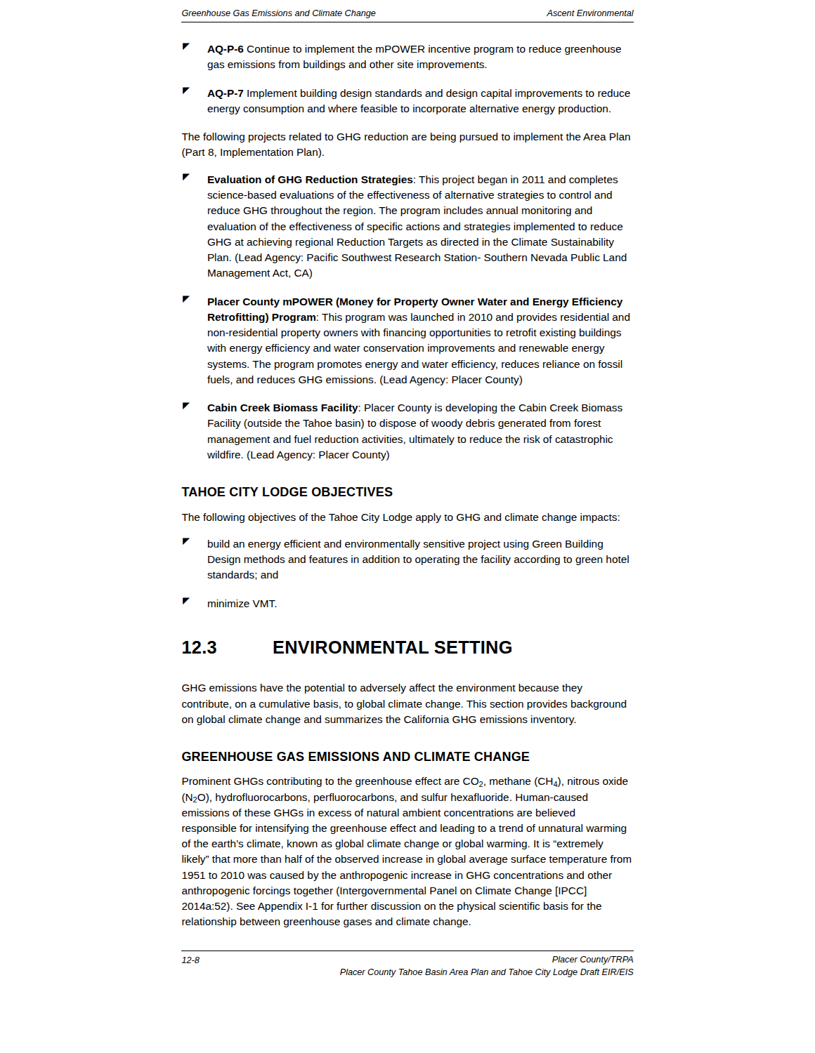Greenhouse Gas Emissions and Climate Change Ascent Environmental
AQ-P-6 Continue to implement the mPOWER incentive program to reduce greenhouse gas emissions from buildings and other site improvements.
AQ-P-7 Implement building design standards and design capital improvements to reduce energy consumption and where feasible to incorporate alternative energy production.
The following projects related to GHG reduction are being pursued to implement the Area Plan (Part 8, Implementation Plan).
Evaluation of GHG Reduction Strategies: This project began in 2011 and completes science-based evaluations of the effectiveness of alternative strategies to control and reduce GHG throughout the region. The program includes annual monitoring and evaluation of the effectiveness of specific actions and strategies implemented to reduce GHG at achieving regional Reduction Targets as directed in the Climate Sustainability Plan. (Lead Agency: Pacific Southwest Research Station- Southern Nevada Public Land Management Act, CA)
Placer County mPOWER (Money for Property Owner Water and Energy Efficiency Retrofitting) Program: This program was launched in 2010 and provides residential and non-residential property owners with financing opportunities to retrofit existing buildings with energy efficiency and water conservation improvements and renewable energy systems. The program promotes energy and water efficiency, reduces reliance on fossil fuels, and reduces GHG emissions. (Lead Agency: Placer County)
Cabin Creek Biomass Facility: Placer County is developing the Cabin Creek Biomass Facility (outside the Tahoe basin) to dispose of woody debris generated from forest management and fuel reduction activities, ultimately to reduce the risk of catastrophic wildfire. (Lead Agency: Placer County)
TAHOE CITY LODGE OBJECTIVES
The following objectives of the Tahoe City Lodge apply to GHG and climate change impacts:
build an energy efficient and environmentally sensitive project using Green Building Design methods and features in addition to operating the facility according to green hotel standards; and
minimize VMT.
12.3 ENVIRONMENTAL SETTING
GHG emissions have the potential to adversely affect the environment because they contribute, on a cumulative basis, to global climate change. This section provides background on global climate change and summarizes the California GHG emissions inventory.
GREENHOUSE GAS EMISSIONS AND CLIMATE CHANGE
Prominent GHGs contributing to the greenhouse effect are CO2, methane (CH4), nitrous oxide (N2O), hydrofluorocarbons, perfluorocarbons, and sulfur hexafluoride. Human-caused emissions of these GHGs in excess of natural ambient concentrations are believed responsible for intensifying the greenhouse effect and leading to a trend of unnatural warming of the earth’s climate, known as global climate change or global warming. It is “extremely likely” that more than half of the observed increase in global average surface temperature from 1951 to 2010 was caused by the anthropogenic increase in GHG concentrations and other anthropogenic forcings together (Intergovernmental Panel on Climate Change [IPCC] 2014a:52). See Appendix I-1 for further discussion on the physical scientific basis for the relationship between greenhouse gases and climate change.
12-8 Placer County/TRPA
Placer County Tahoe Basin Area Plan and Tahoe City Lodge Draft EIR/EIS